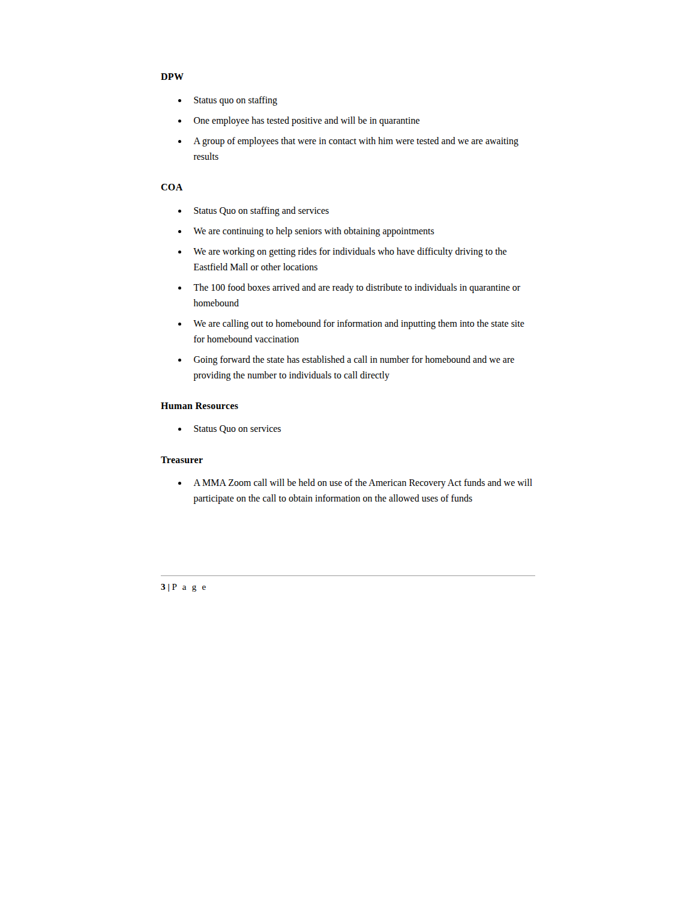DPW
Status quo on staffing
One employee has tested positive and will be in quarantine
A group of employees that were in contact with him were tested and we are awaiting results
COA
Status Quo on staffing and services
We are continuing to help seniors with obtaining appointments
We are working on getting rides for individuals who have difficulty driving to the Eastfield Mall or other locations
The 100 food boxes arrived and are ready to distribute to individuals in quarantine or homebound
We are calling out to homebound for information and inputting them into the state site for homebound vaccination
Going forward the state has established a call in number for homebound and we are providing the number to individuals to call directly
Human Resources
Status Quo on services
Treasurer
A MMA Zoom call will be held on use of the American Recovery Act funds and we will participate on the call to obtain information on the allowed uses of funds
3 | P a g e